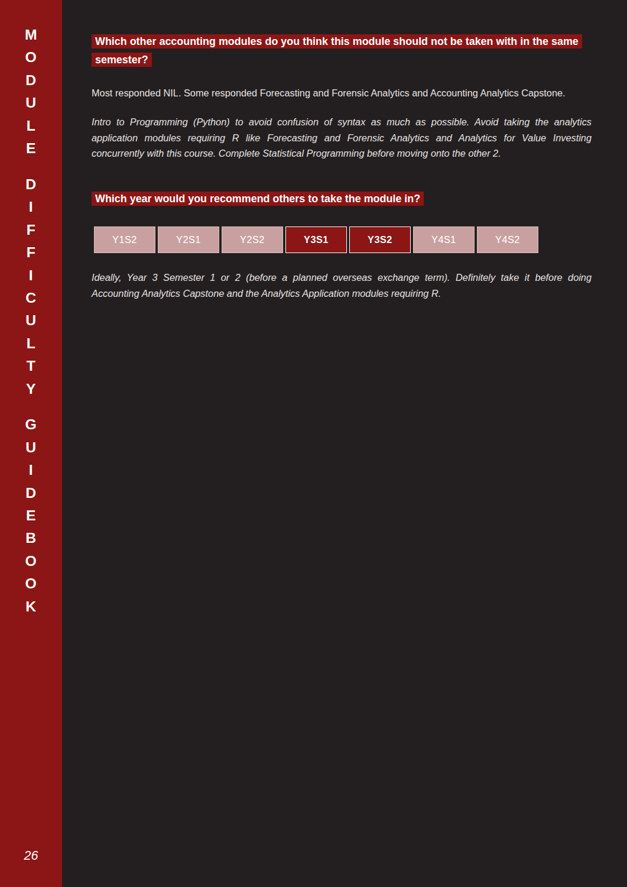MODULE DIFFICULTY GUIDEBOOK
26
Which other accounting modules do you think this module should not be taken with in the same semester?
Most responded NIL. Some responded Forecasting and Forensic Analytics and Accounting Analytics Capstone.
Intro to Programming (Python) to avoid confusion of syntax as much as possible. Avoid taking the analytics application modules requiring R like Forecasting and Forensic Analytics and Analytics for Value Investing concurrently with this course. Complete Statistical Programming before moving onto the other 2.
Which year would you recommend others to take the module in?
| Y1S2 | Y2S1 | Y2S2 | Y3S1 | Y3S2 | Y4S1 | Y4S2 |
Ideally, Year 3 Semester 1 or 2 (before a planned overseas exchange term). Definitely take it before doing Accounting Analytics Capstone and the Analytics Application modules requiring R.